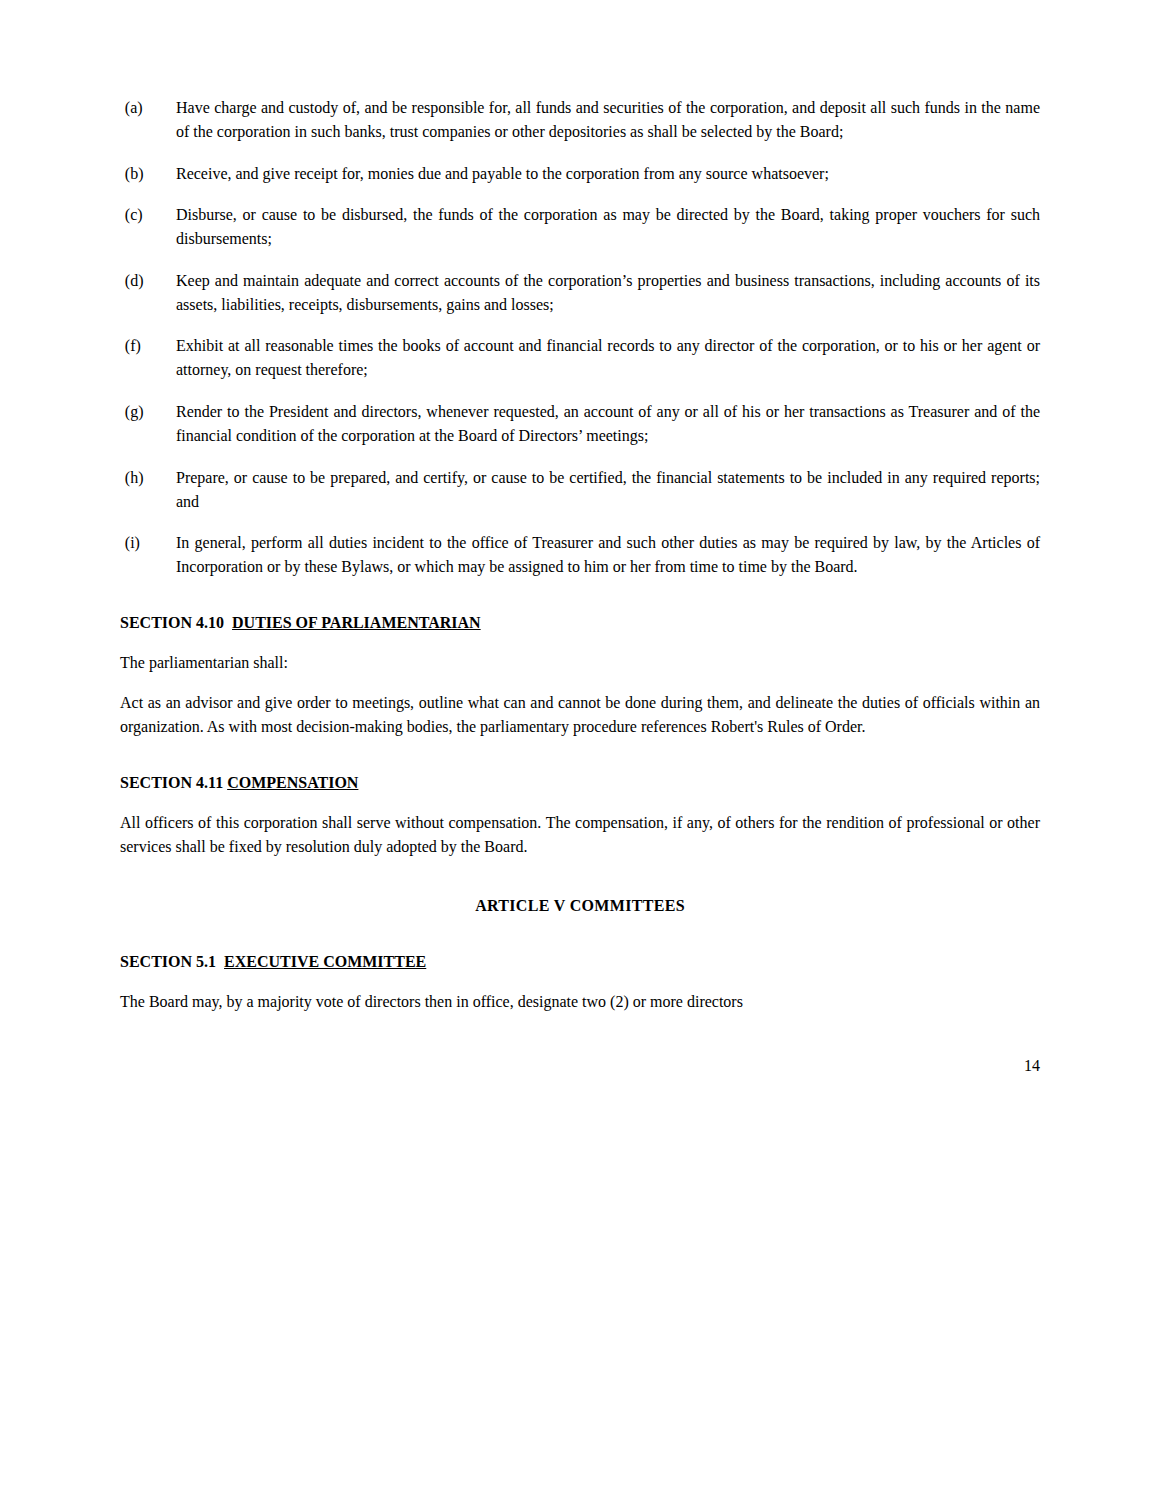(a) Have charge and custody of, and be responsible for, all funds and securities of the corporation, and deposit all such funds in the name of the corporation in such banks, trust companies or other depositories as shall be selected by the Board;
(b) Receive, and give receipt for, monies due and payable to the corporation from any source whatsoever;
(c) Disburse, or cause to be disbursed, the funds of the corporation as may be directed by the Board, taking proper vouchers for such disbursements;
(d) Keep and maintain adequate and correct accounts of the corporation’s properties and business transactions, including accounts of its assets, liabilities, receipts, disbursements, gains and losses;
(f) Exhibit at all reasonable times the books of account and financial records to any director of the corporation, or to his or her agent or attorney, on request therefore;
(g) Render to the President and directors, whenever requested, an account of any or all of his or her transactions as Treasurer and of the financial condition of the corporation at the Board of Directors’ meetings;
(h) Prepare, or cause to be prepared, and certify, or cause to be certified, the financial statements to be included in any required reports; and
(i) In general, perform all duties incident to the office of Treasurer and such other duties as may be required by law, by the Articles of Incorporation or by these Bylaws, or which may be assigned to him or her from time to time by the Board.
SECTION 4.10 DUTIES OF PARLIAMENTARIAN
The parliamentarian shall:
Act as an advisor and give order to meetings, outline what can and cannot be done during them, and delineate the duties of officials within an organization. As with most decision-making bodies, the parliamentary procedure references Robert's Rules of Order.
SECTION 4.11 COMPENSATION
All officers of this corporation shall serve without compensation. The compensation, if any, of others for the rendition of professional or other services shall be fixed by resolution duly adopted by the Board.
ARTICLE V COMMITTEES
SECTION 5.1 EXECUTIVE COMMITTEE
The Board may, by a majority vote of directors then in office, designate two (2) or more directors
14